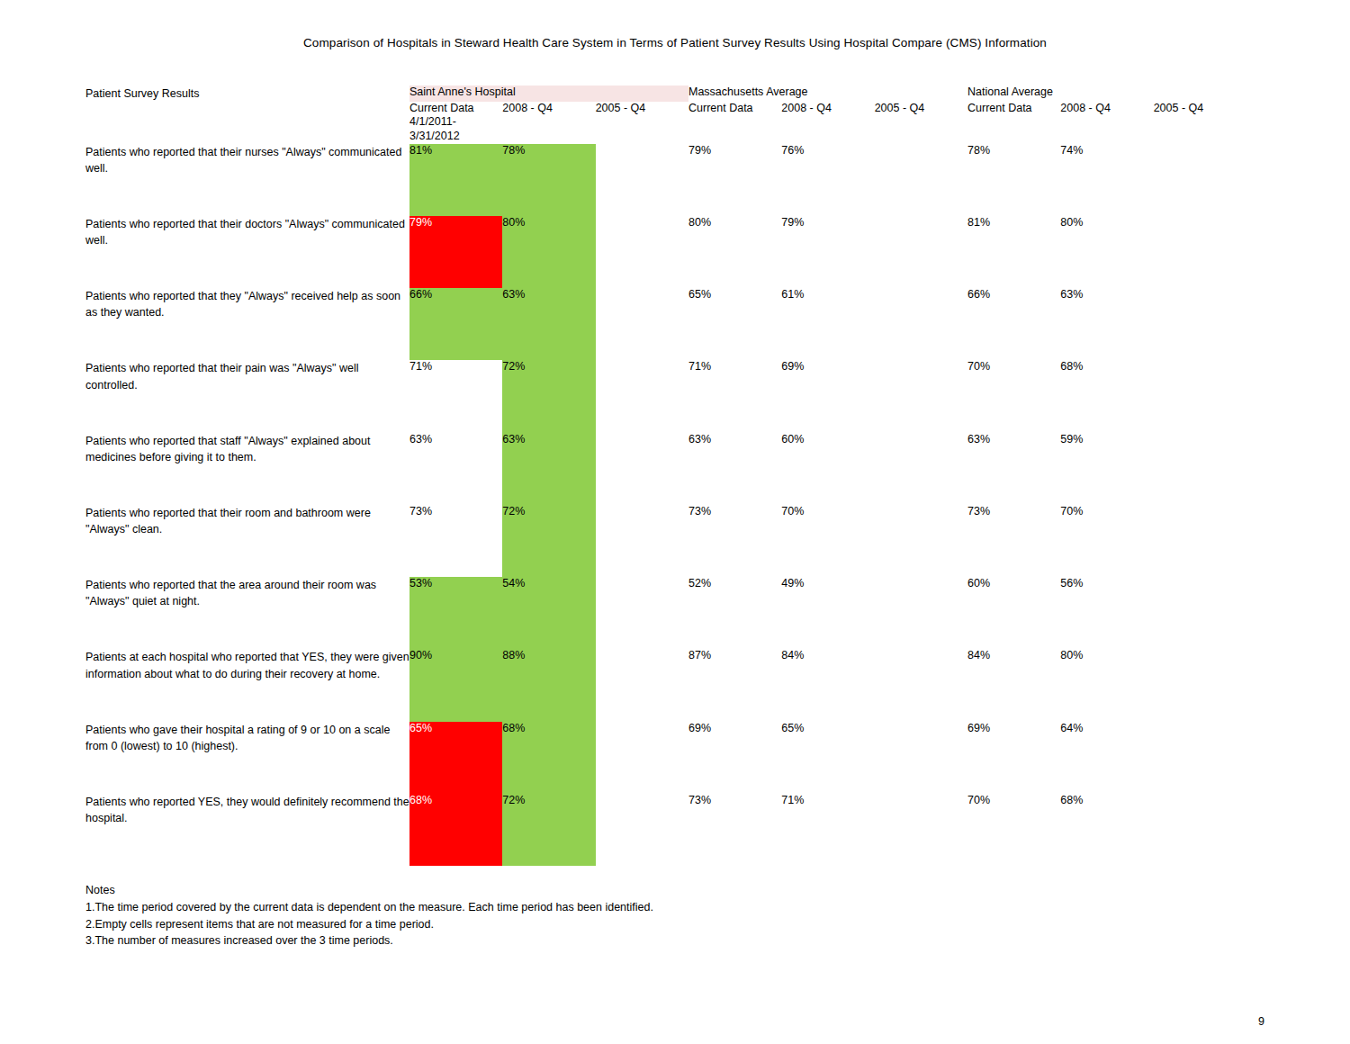Comparison of Hospitals in Steward Health Care System in Terms of Patient Survey Results Using Hospital Compare (CMS) Information
| Patient Survey Results | Saint Anne's Hospital | Massachusetts Average | National Average |
| | Current Data | 2008 - Q4 | 2005 - Q4 | Current Data | 2008 - Q4 | 2005 - Q4 | Current Data | 2008 - Q4 | 2005 - Q4 |
| | 4/1/2011- 3/31/2012 | | | | | | | | |
| Patients who reported that their nurses "Always" communicated well. | 81% | 78% | | 79% | 76% | | 78% | 74% | |
| Patients who reported that their doctors "Always" communicated well. | 79% | 80% | | 80% | 79% | | 81% | 80% | |
| Patients who reported that they "Always" received help as soon as they wanted. | 66% | 63% | | 65% | 61% | | 66% | 63% | |
| Patients who reported that their pain was "Always" well controlled. | 71% | 72% | | 71% | 69% | | 70% | 68% | |
| Patients who reported that staff "Always" explained about medicines before giving it to them. | 63% | 63% | | 63% | 60% | | 63% | 59% | |
| Patients who reported that their room and bathroom were "Always" clean. | 73% | 72% | | 73% | 70% | | 73% | 70% | |
| Patients who reported that the area around their room was "Always" quiet at night. | 53% | 54% | | 52% | 49% | | 60% | 56% | |
| Patients at each hospital who reported that YES, they were given information about what to do during their recovery at home. | 90% | 88% | | 87% | 84% | | 84% | 80% | |
| Patients who gave their hospital a rating of 9 or 10 on a scale from 0 (lowest) to 10 (highest). | 65% | 68% | | 69% | 65% | | 69% | 64% | |
| Patients who reported YES, they would definitely recommend the hospital. | 68% | 72% | | 73% | 71% | | 70% | 68% | |
Notes
1.The time period covered by the current data is dependent on the measure. Each time period has been identified.
2.Empty cells represent items that are not measured for a time period.
3.The number of measures increased over the 3 time periods.
9